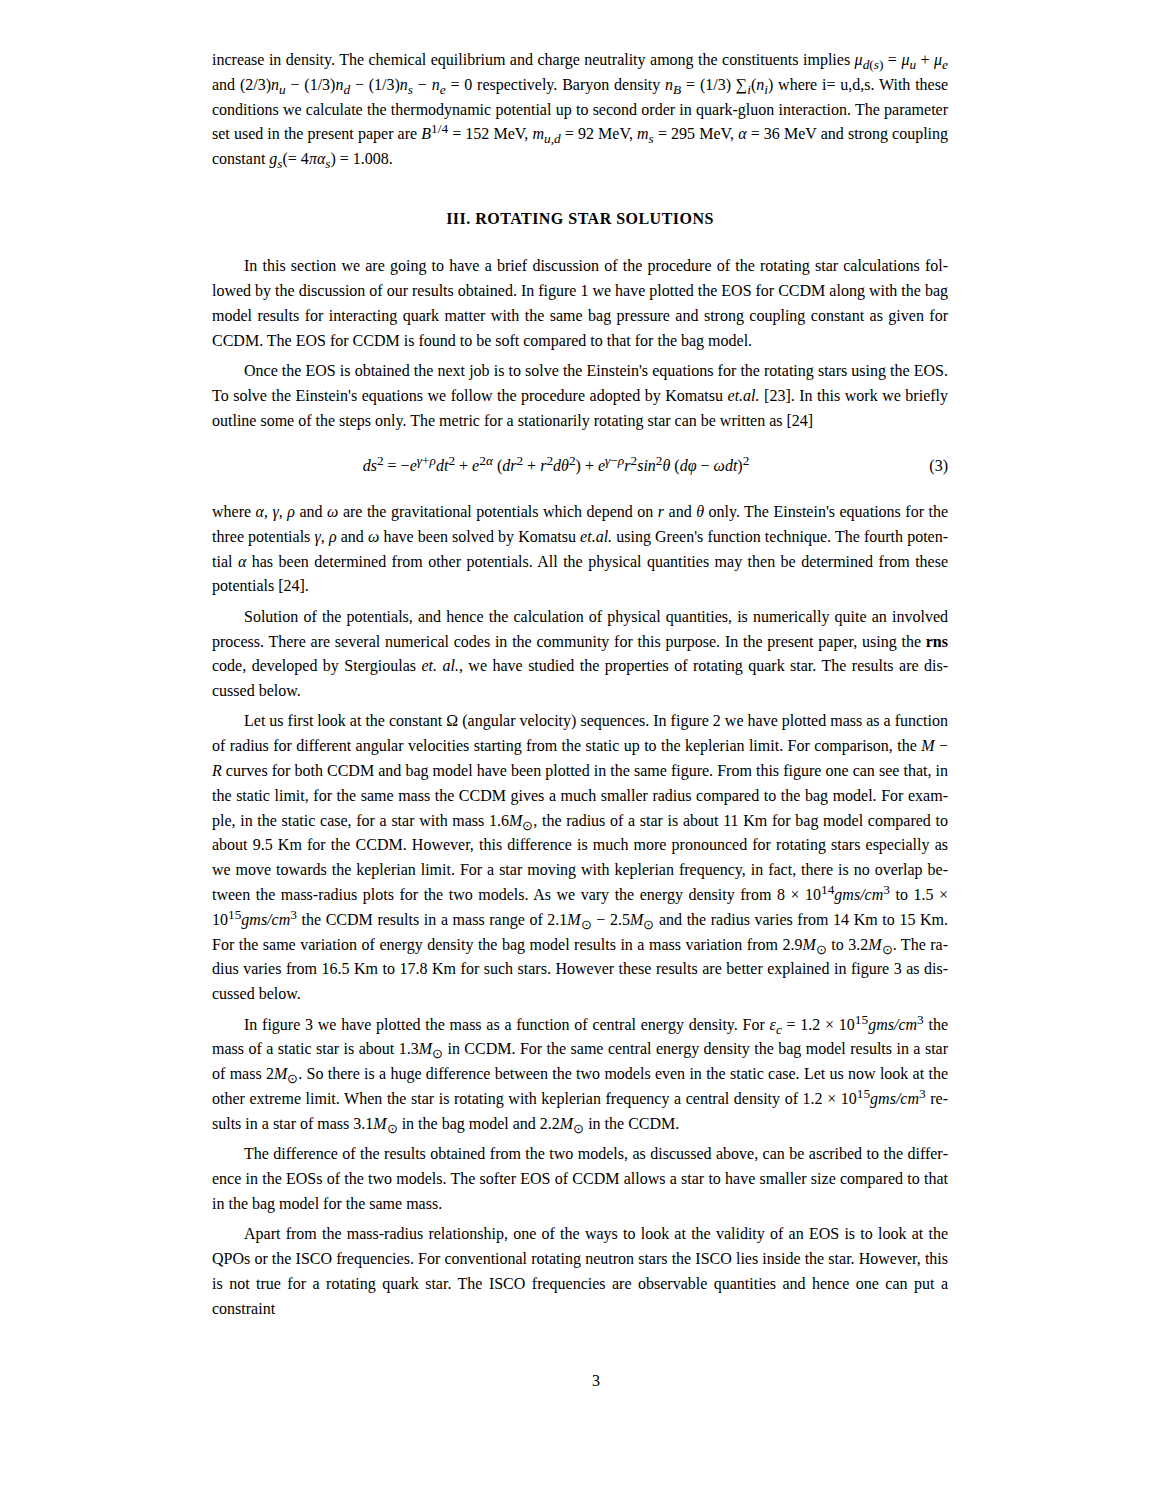increase in density. The chemical equilibrium and charge neutrality among the constituents implies μd(s) = μu + μe and (2/3)nu − (1/3)nd − (1/3)ns − ne = 0 respectively. Baryon density nB = (1/3) ∑i(ni) where i= u,d,s. With these conditions we calculate the thermodynamic potential up to second order in quark-gluon interaction. The parameter set used in the present paper are B1/4 = 152 MeV, mu,d = 92 MeV, ms = 295 MeV, α = 36 MeV and strong coupling constant gs(= 4παs) = 1.008.
III. ROTATING STAR SOLUTIONS
In this section we are going to have a brief discussion of the procedure of the rotating star calculations followed by the discussion of our results obtained. In figure 1 we have plotted the EOS for CCDM along with the bag model results for interacting quark matter with the same bag pressure and strong coupling constant as given for CCDM. The EOS for CCDM is found to be soft compared to that for the bag model.
Once the EOS is obtained the next job is to solve the Einstein's equations for the rotating stars using the EOS. To solve the Einstein's equations we follow the procedure adopted by Komatsu et.al. [23]. In this work we briefly outline some of the steps only. The metric for a stationarily rotating star can be written as [24]
ds2 = −eγ+ρdt2 + e2α (dr2 + r2dθ2) + eγ−ρr2sin2θ (dφ − ωdt)2
(3)
where α, γ, ρ and ω are the gravitational potentials which depend on r and θ only. The Einstein's equations for the three potentials γ, ρ and ω have been solved by Komatsu et.al. using Green's function technique. The fourth potential α has been determined from other potentials. All the physical quantities may then be determined from these potentials [24].
Solution of the potentials, and hence the calculation of physical quantities, is numerically quite an involved process. There are several numerical codes in the community for this purpose. In the present paper, using the rns code, developed by Stergioulas et. al., we have studied the properties of rotating quark star. The results are discussed below.
Let us first look at the constant Ω (angular velocity) sequences. In figure 2 we have plotted mass as a function of radius for different angular velocities starting from the static up to the keplerian limit. For comparison, the M − R curves for both CCDM and bag model have been plotted in the same figure. From this figure one can see that, in the static limit, for the same mass the CCDM gives a much smaller radius compared to the bag model. For example, in the static case, for a star with mass 1.6M⊙, the radius of a star is about 11 Km for bag model compared to about 9.5 Km for the CCDM. However, this difference is much more pronounced for rotating stars especially as we move towards the keplerian limit. For a star moving with keplerian frequency, in fact, there is no overlap between the mass-radius plots for the two models. As we vary the energy density from 8 × 1014gms/cm3 to 1.5 × 1015gms/cm3 the CCDM results in a mass range of 2.1M⊙ − 2.5M⊙ and the radius varies from 14 Km to 15 Km. For the same variation of energy density the bag model results in a mass variation from 2.9M⊙ to 3.2M⊙. The radius varies from 16.5 Km to 17.8 Km for such stars. However these results are better explained in figure 3 as discussed below.
In figure 3 we have plotted the mass as a function of central energy density. For εc = 1.2 × 1015gms/cm3 the mass of a static star is about 1.3M⊙ in CCDM. For the same central energy density the bag model results in a star of mass 2M⊙. So there is a huge difference between the two models even in the static case. Let us now look at the other extreme limit. When the star is rotating with keplerian frequency a central density of 1.2 × 1015gms/cm3 results in a star of mass 3.1M⊙ in the bag model and 2.2M⊙ in the CCDM.
The difference of the results obtained from the two models, as discussed above, can be ascribed to the difference in the EOSs of the two models. The softer EOS of CCDM allows a star to have smaller size compared to that in the bag model for the same mass.
Apart from the mass-radius relationship, one of the ways to look at the validity of an EOS is to look at the QPOs or the ISCO frequencies. For conventional rotating neutron stars the ISCO lies inside the star. However, this is not true for a rotating quark star. The ISCO frequencies are observable quantities and hence one can put a constraint
3